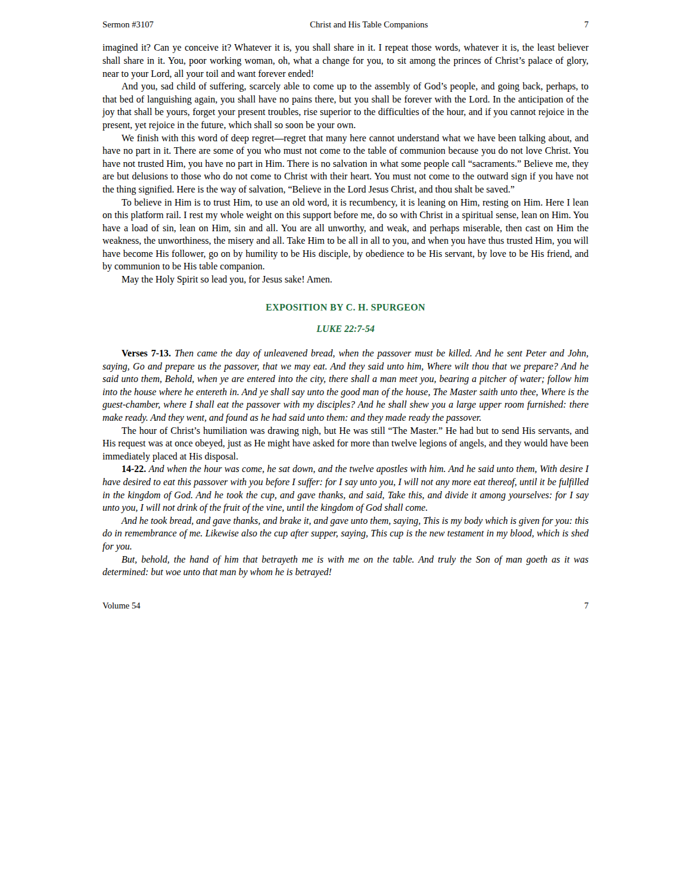Sermon #3107
Christ and His Table Companions
7
imagined it? Can ye conceive it? Whatever it is, you shall share in it. I repeat those words, whatever it is, the least believer shall share in it. You, poor working woman, oh, what a change for you, to sit among the princes of Christ’s palace of glory, near to your Lord, all your toil and want forever ended!
And you, sad child of suffering, scarcely able to come up to the assembly of God’s people, and going back, perhaps, to that bed of languishing again, you shall have no pains there, but you shall be forever with the Lord. In the anticipation of the joy that shall be yours, forget your present troubles, rise superior to the difficulties of the hour, and if you cannot rejoice in the present, yet rejoice in the future, which shall so soon be your own.
We finish with this word of deep regret—regret that many here cannot understand what we have been talking about, and have no part in it. There are some of you who must not come to the table of communion because you do not love Christ. You have not trusted Him, you have no part in Him. There is no salvation in what some people call “sacraments.” Believe me, they are but delusions to those who do not come to Christ with their heart. You must not come to the outward sign if you have not the thing signified. Here is the way of salvation, “Believe in the Lord Jesus Christ, and thou shalt be saved.”
To believe in Him is to trust Him, to use an old word, it is recumbency, it is leaning on Him, resting on Him. Here I lean on this platform rail. I rest my whole weight on this support before me, do so with Christ in a spiritual sense, lean on Him. You have a load of sin, lean on Him, sin and all. You are all unworthy, and weak, and perhaps miserable, then cast on Him the weakness, the unworthiness, the misery and all. Take Him to be all in all to you, and when you have thus trusted Him, you will have become His follower, go on by humility to be His disciple, by obedience to be His servant, by love to be His friend, and by communion to be His table companion.
May the Holy Spirit so lead you, for Jesus sake! Amen.
EXPOSITION BY C. H. SPURGEON
LUKE 22:7-54
Verses 7-13. Then came the day of unleavened bread, when the passover must be killed. And he sent Peter and John, saying, Go and prepare us the passover, that we may eat. And they said unto him, Where wilt thou that we prepare? And he said unto them, Behold, when ye are entered into the city, there shall a man meet you, bearing a pitcher of water; follow him into the house where he entereth in. And ye shall say unto the good man of the house, The Master saith unto thee, Where is the guest-chamber, where I shall eat the passover with my disciples? And he shall shew you a large upper room furnished: there make ready. And they went, and found as he had said unto them: and they made ready the passover.
The hour of Christ’s humiliation was drawing nigh, but He was still “The Master.” He had but to send His servants, and His request was at once obeyed, just as He might have asked for more than twelve legions of angels, and they would have been immediately placed at His disposal.
14-22. And when the hour was come, he sat down, and the twelve apostles with him. And he said unto them, With desire I have desired to eat this passover with you before I suffer: for I say unto you, I will not any more eat thereof, until it be fulfilled in the kingdom of God. And he took the cup, and gave thanks, and said, Take this, and divide it among yourselves: for I say unto you, I will not drink of the fruit of the vine, until the kingdom of God shall come.
And he took bread, and gave thanks, and brake it, and gave unto them, saying, This is my body which is given for you: this do in remembrance of me. Likewise also the cup after supper, saying, This cup is the new testament in my blood, which is shed for you.
But, behold, the hand of him that betrayeth me is with me on the table. And truly the Son of man goeth as it was determined: but woe unto that man by whom he is betrayed!
Volume 54
7